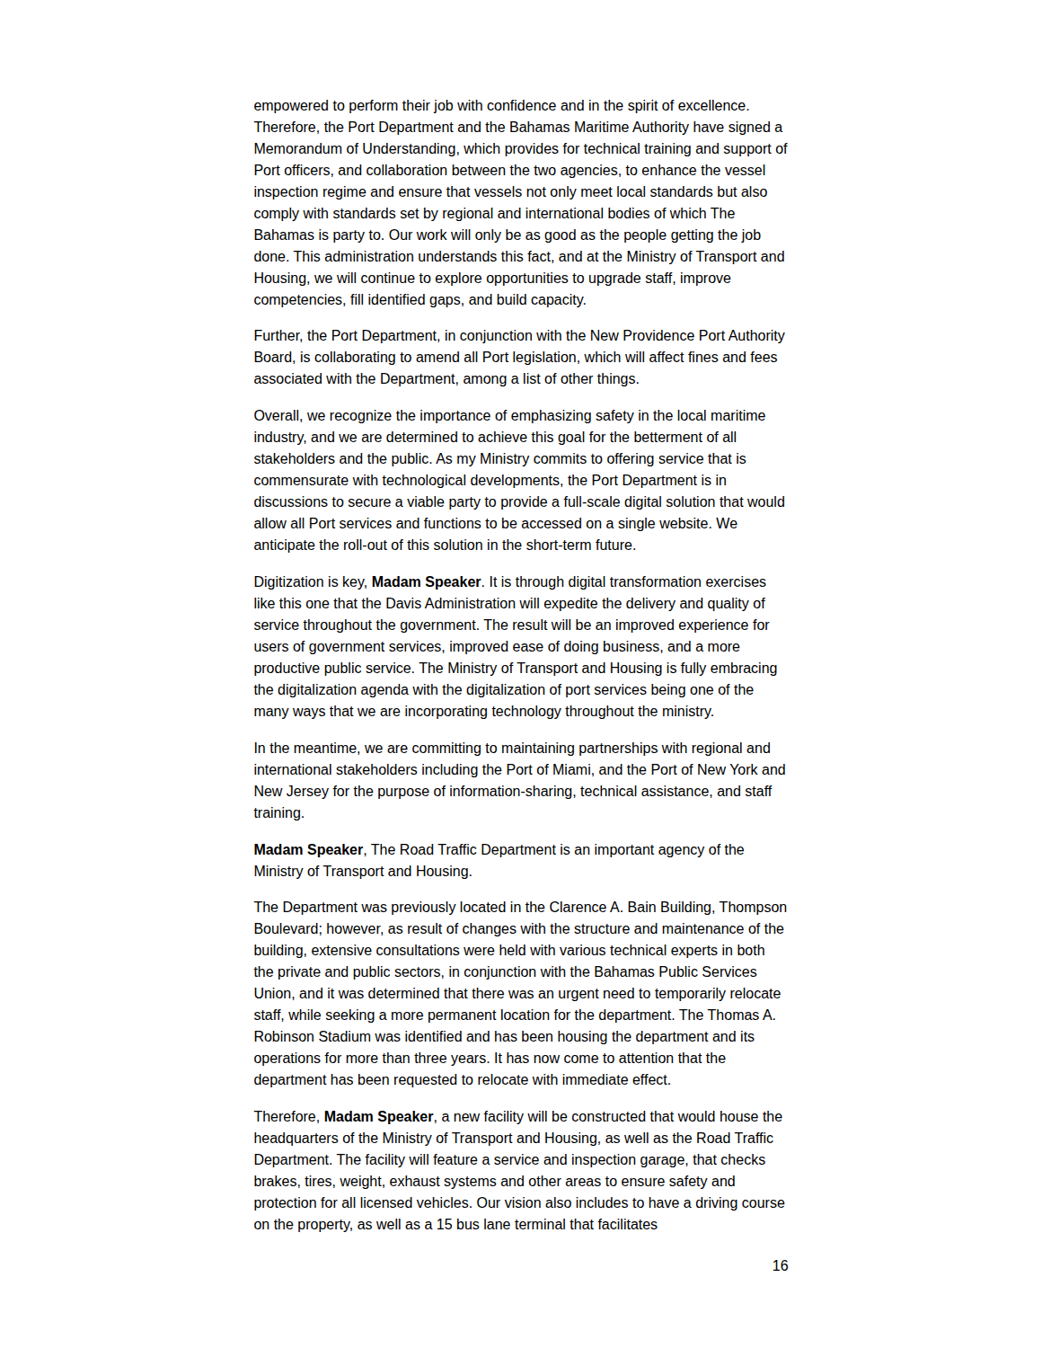empowered to perform their job with confidence and in the spirit of excellence. Therefore, the Port Department and the Bahamas Maritime Authority have signed a Memorandum of Understanding, which provides for technical training and support of Port officers, and collaboration between the two agencies, to enhance the vessel inspection regime and ensure that vessels not only meet local standards but also comply with standards set by regional and international bodies of which The Bahamas is party to. Our work will only be as good as the people getting the job done. This administration understands this fact, and at the Ministry of Transport and Housing, we will continue to explore opportunities to upgrade staff, improve competencies, fill identified gaps, and build capacity.
Further, the Port Department, in conjunction with the New Providence Port Authority Board, is collaborating to amend all Port legislation, which will affect fines and fees associated with the Department, among a list of other things.
Overall, we recognize the importance of emphasizing safety in the local maritime industry, and we are determined to achieve this goal for the betterment of all stakeholders and the public. As my Ministry commits to offering service that is commensurate with technological developments, the Port Department is in discussions to secure a viable party to provide a full-scale digital solution that would allow all Port services and functions to be accessed on a single website. We anticipate the roll-out of this solution in the short-term future.
Digitization is key, Madam Speaker. It is through digital transformation exercises like this one that the Davis Administration will expedite the delivery and quality of service throughout the government. The result will be an improved experience for users of government services, improved ease of doing business, and a more productive public service. The Ministry of Transport and Housing is fully embracing the digitalization agenda with the digitalization of port services being one of the many ways that we are incorporating technology throughout the ministry.
In the meantime, we are committing to maintaining partnerships with regional and international stakeholders including the Port of Miami, and the Port of New York and New Jersey for the purpose of information-sharing, technical assistance, and staff training.
Madam Speaker, The Road Traffic Department is an important agency of the Ministry of Transport and Housing.
The Department was previously located in the Clarence A. Bain Building, Thompson Boulevard; however, as result of changes with the structure and maintenance of the building, extensive consultations were held with various technical experts in both the private and public sectors, in conjunction with the Bahamas Public Services Union, and it was determined that there was an urgent need to temporarily relocate staff, while seeking a more permanent location for the department. The Thomas A. Robinson Stadium was identified and has been housing the department and its operations for more than three years. It has now come to attention that the department has been requested to relocate with immediate effect.
Therefore, Madam Speaker, a new facility will be constructed that would house the headquarters of the Ministry of Transport and Housing, as well as the Road Traffic Department. The facility will feature a service and inspection garage, that checks brakes, tires, weight, exhaust systems and other areas to ensure safety and protection for all licensed vehicles. Our vision also includes to have a driving course on the property, as well as a 15 bus lane terminal that facilitates
16